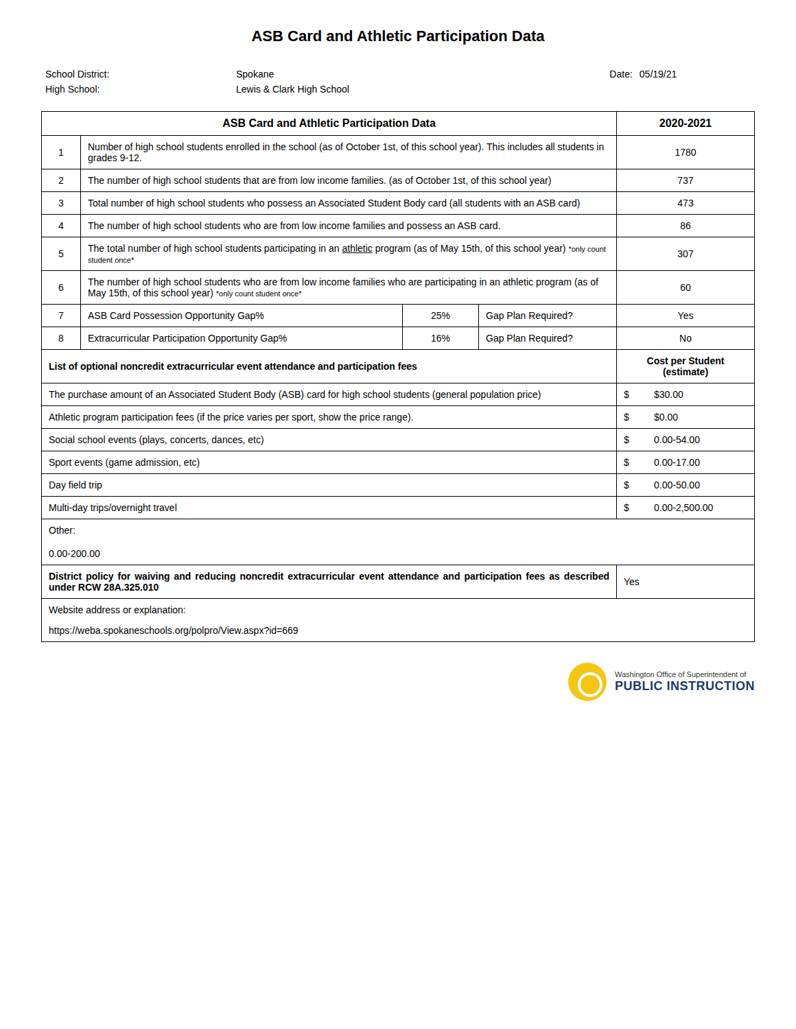ASB Card and Athletic Participation Data
| School District: | Spokane | Date: | 05/19/21 |
| High School: | Lewis & Clark High School | | |
| ASB Card and Athletic Participation Data | 2020-2021 |
| 1 | Number of high school students enrolled in the school (as of October 1st, of this school year). This includes all students in grades 9-12. | 1780 |
| 2 | The number of high school students that are from low income families. (as of October 1st, of this school year) | 737 |
| 3 | Total number of high school students who possess an Associated Student Body card (all students with an ASB card) | 473 |
| 4 | The number of high school students who are from low income families and possess an ASB card. | 86 |
| 5 | The total number of high school students participating in an athletic program (as of May 15th, of this school year) *only count student once* | 307 |
| 6 | The number of high school students who are from low income families who are participating in an athletic program (as of May 15th, of this school year) *only count student once* | 60 |
| 7 | / ASB Card Possession Opportunity Gap% / 25% / Gap Plan Required? / | Yes |
| 8 | / Extracurricular Participation Opportunity Gap% / 16% / Gap Plan Required? / | No |
| List of optional noncredit extracurricular event attendance and participation fees | Cost per Student (estimate) |
| The purchase amount of an Associated Student Body (ASB) card for high school students (general population price) | $ $30.00 |
| Athletic program participation fees (if the price varies per sport, show the price range). | $ $0.00 |
| Social school events (plays, concerts, dances, etc) | $ 0.00-54.00 |
| Sport events (game admission, etc) | $ 0.00-17.00 |
| Day field trip | $ 0.00-50.00 |
| Multi-day trips/overnight travel | $ 0.00-2,500.00 |
| Other: 0.00-200.00 |
| District policy for waiving and reducing noncredit extracurricular event attendance and participation fees as described under RCW 28A.325.010 | Yes |
| Website address or explanation: https://weba.spokaneschools.org/polpro/View.aspx?id=669 |
Washington Office of Superintendent of
PUBLIC INSTRUCTION